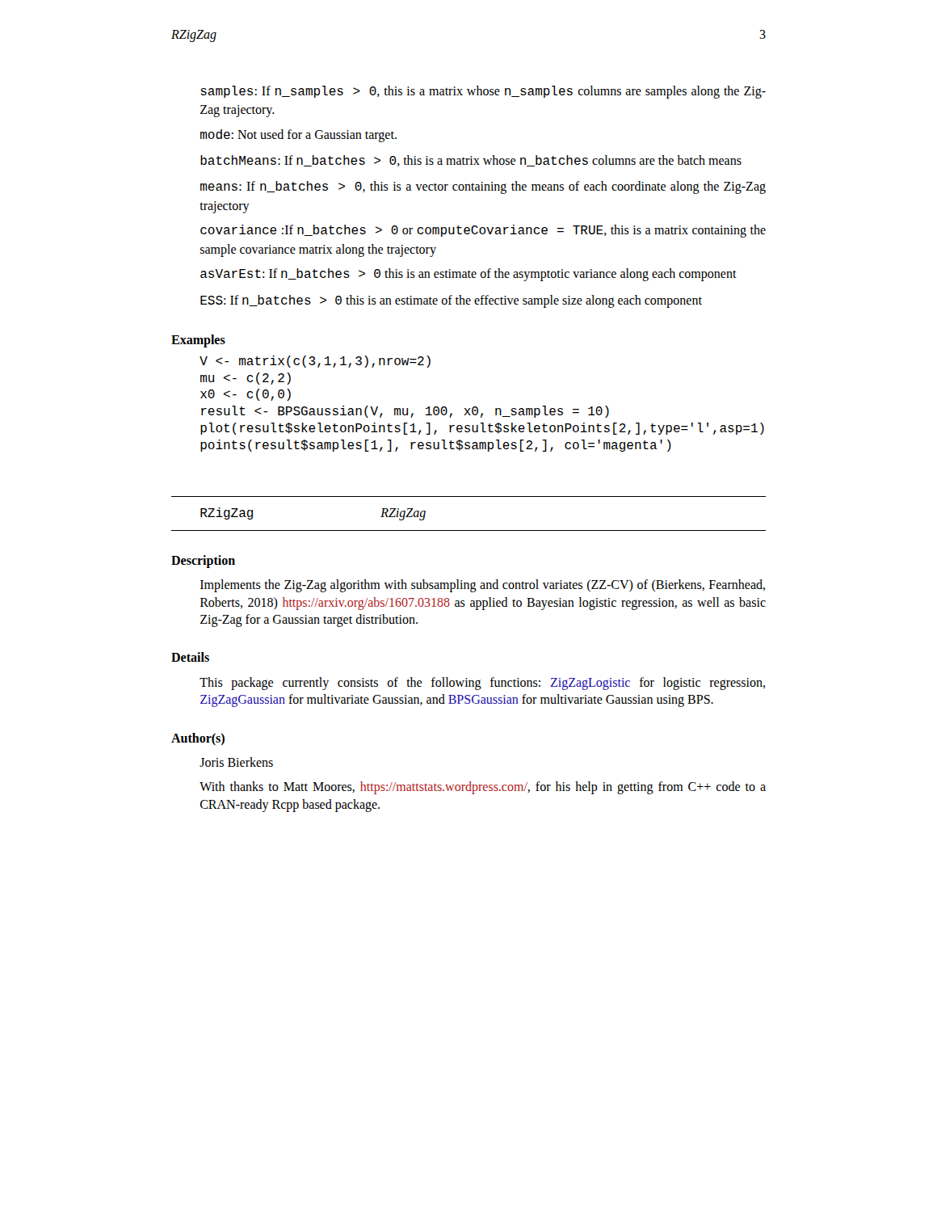RZigZag 3
samples: If n_samples > 0, this is a matrix whose n_samples columns are samples along the Zig-Zag trajectory.
mode: Not used for a Gaussian target.
batchMeans: If n_batches > 0, this is a matrix whose n_batches columns are the batch means
means: If n_batches > 0, this is a vector containing the means of each coordinate along the Zig-Zag trajectory
covariance :If n_batches > 0 or computeCovariance = TRUE, this is a matrix containing the sample covariance matrix along the trajectory
asVarEst: If n_batches > 0 this is an estimate of the asymptotic variance along each component
ESS: If n_batches > 0 this is an estimate of the effective sample size along each component
Examples
V <- matrix(c(3,1,1,3),nrow=2)
mu <- c(2,2)
x0 <- c(0,0)
result <- BPSGaussian(V, mu, 100, x0, n_samples = 10)
plot(result$skeletonPoints[1,], result$skeletonPoints[2,],type='l',asp=1)
points(result$samples[1,], result$samples[2,], col='magenta')
RZigZag RZigZag
Description
Implements the Zig-Zag algorithm with subsampling and control variates (ZZ-CV) of (Bierkens, Fearnhead, Roberts, 2018) https://arxiv.org/abs/1607.03188 as applied to Bayesian logistic regression, as well as basic Zig-Zag for a Gaussian target distribution.
Details
This package currently consists of the following functions: ZigZagLogistic for logistic regression, ZigZagGaussian for multivariate Gaussian, and BPSGaussian for multivariate Gaussian using BPS.
Author(s)
Joris Bierkens
With thanks to Matt Moores, https://mattstats.wordpress.com/, for his help in getting from C++ code to a CRAN-ready Rcpp based package.